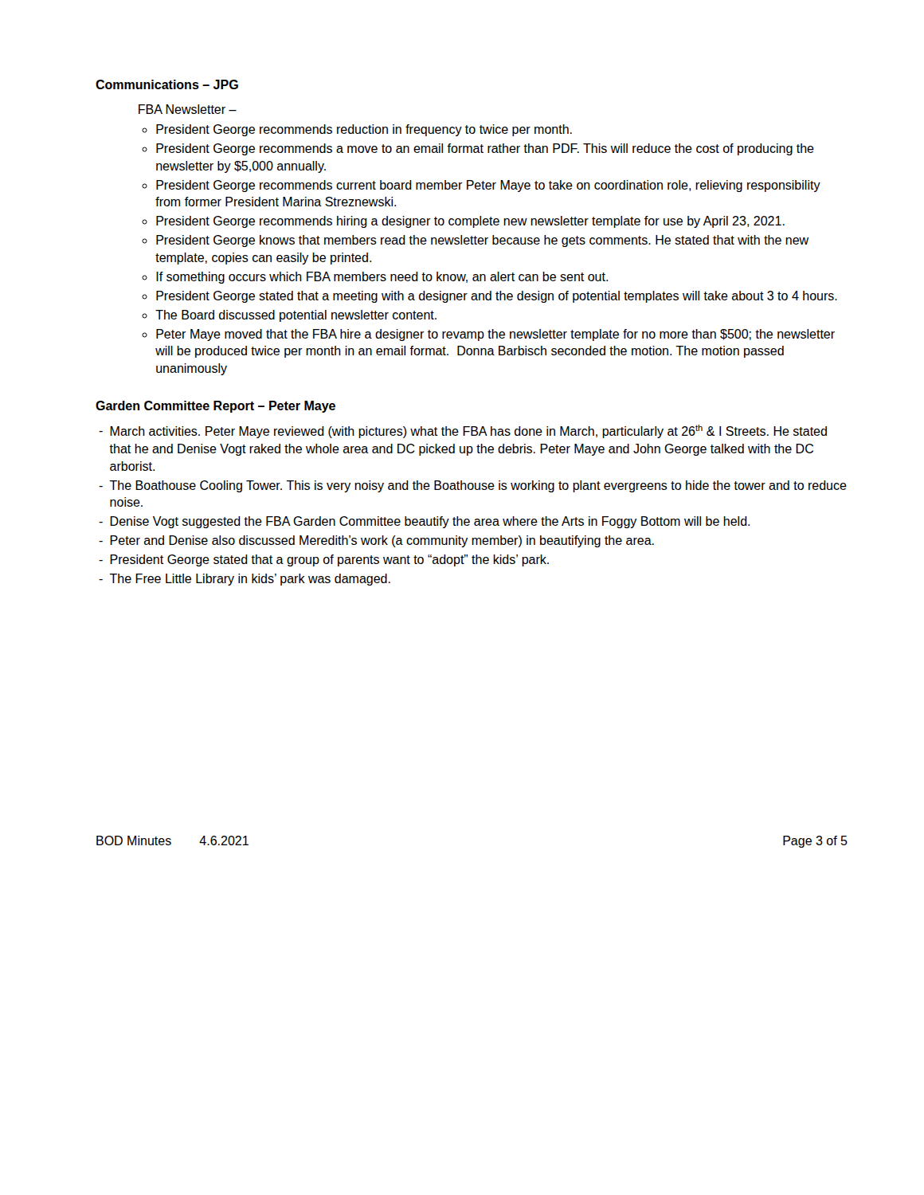Communications – JPG
FBA Newsletter –
President George recommends reduction in frequency to twice per month.
President George recommends a move to an email format rather than PDF. This will reduce the cost of producing the newsletter by $5,000 annually.
President George recommends current board member Peter Maye to take on coordination role, relieving responsibility from former President Marina Streznewski.
President George recommends hiring a designer to complete new newsletter template for use by April 23, 2021.
President George knows that members read the newsletter because he gets comments. He stated that with the new template, copies can easily be printed.
If something occurs which FBA members need to know, an alert can be sent out.
President George stated that a meeting with a designer and the design of potential templates will take about 3 to 4 hours.
The Board discussed potential newsletter content.
Peter Maye moved that the FBA hire a designer to revamp the newsletter template for no more than $500; the newsletter will be produced twice per month in an email format. Donna Barbisch seconded the motion. The motion passed unanimously
Garden Committee Report – Peter Maye
March activities. Peter Maye reviewed (with pictures) what the FBA has done in March, particularly at 26th & I Streets. He stated that he and Denise Vogt raked the whole area and DC picked up the debris. Peter Maye and John George talked with the DC arborist.
The Boathouse Cooling Tower. This is very noisy and the Boathouse is working to plant evergreens to hide the tower and to reduce noise.
Denise Vogt suggested the FBA Garden Committee beautify the area where the Arts in Foggy Bottom will be held.
Peter and Denise also discussed Meredith’s work (a community member) in beautifying the area.
President George stated that a group of parents want to “adopt” the kids’ park.
The Free Little Library in kids’ park was damaged.
BOD Minutes 4.6.2021
Page 3 of 5